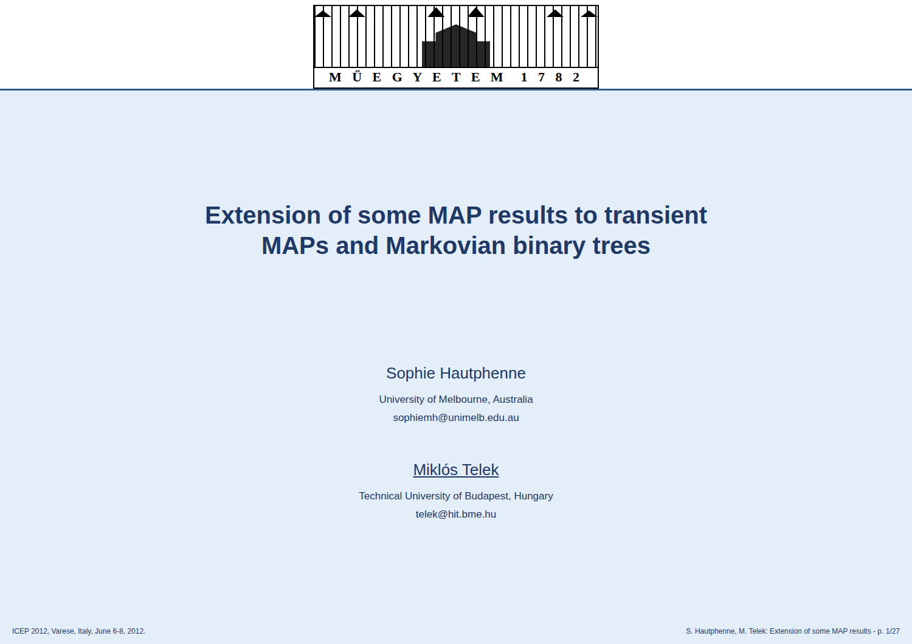M Ű E G Y E T E M 1 7 8 2
Extension of some MAP results to transient
MAPs and Markovian binary trees
Sophie Hautphenne
University of Melbourne, Australia
sophiemh@unimelb.edu.au
Miklós Telek
Technical University of Budapest, Hungary
telek@hit.bme.hu
ICEP 2012, Varese, Italy, June 6-8, 2012.
S. Hautphenne, M. Telek: Extension of some MAP results - p. 1/27